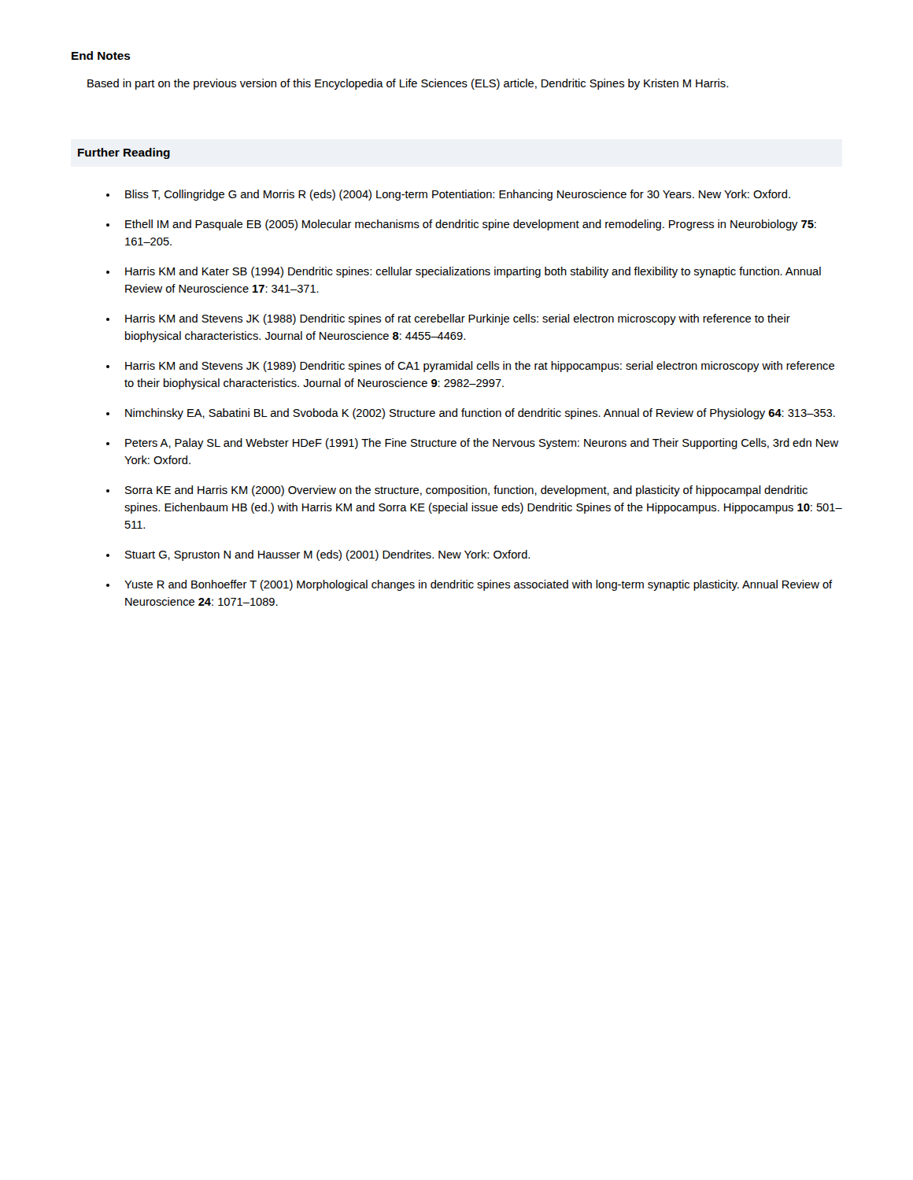End Notes
Based in part on the previous version of this Encyclopedia of Life Sciences (ELS) article, Dendritic Spines by Kristen M Harris.
Further Reading
Bliss T, Collingridge G and Morris R (eds) (2004) Long-term Potentiation: Enhancing Neuroscience for 30 Years. New York: Oxford.
Ethell IM and Pasquale EB (2005) Molecular mechanisms of dendritic spine development and remodeling. Progress in Neurobiology 75: 161–205.
Harris KM and Kater SB (1994) Dendritic spines: cellular specializations imparting both stability and flexibility to synaptic function. Annual Review of Neuroscience 17: 341–371.
Harris KM and Stevens JK (1988) Dendritic spines of rat cerebellar Purkinje cells: serial electron microscopy with reference to their biophysical characteristics. Journal of Neuroscience 8: 4455–4469.
Harris KM and Stevens JK (1989) Dendritic spines of CA1 pyramidal cells in the rat hippocampus: serial electron microscopy with reference to their biophysical characteristics. Journal of Neuroscience 9: 2982–2997.
Nimchinsky EA, Sabatini BL and Svoboda K (2002) Structure and function of dendritic spines. Annual of Review of Physiology 64: 313–353.
Peters A, Palay SL and Webster HDeF (1991) The Fine Structure of the Nervous System: Neurons and Their Supporting Cells, 3rd edn New York: Oxford.
Sorra KE and Harris KM (2000) Overview on the structure, composition, function, development, and plasticity of hippocampal dendritic spines. Eichenbaum HB (ed.) with Harris KM and Sorra KE (special issue eds) Dendritic Spines of the Hippocampus. Hippocampus 10: 501–511.
Stuart G, Spruston N and Hausser M (eds) (2001) Dendrites. New York: Oxford.
Yuste R and Bonhoeffer T (2001) Morphological changes in dendritic spines associated with long-term synaptic plasticity. Annual Review of Neuroscience 24: 1071–1089.